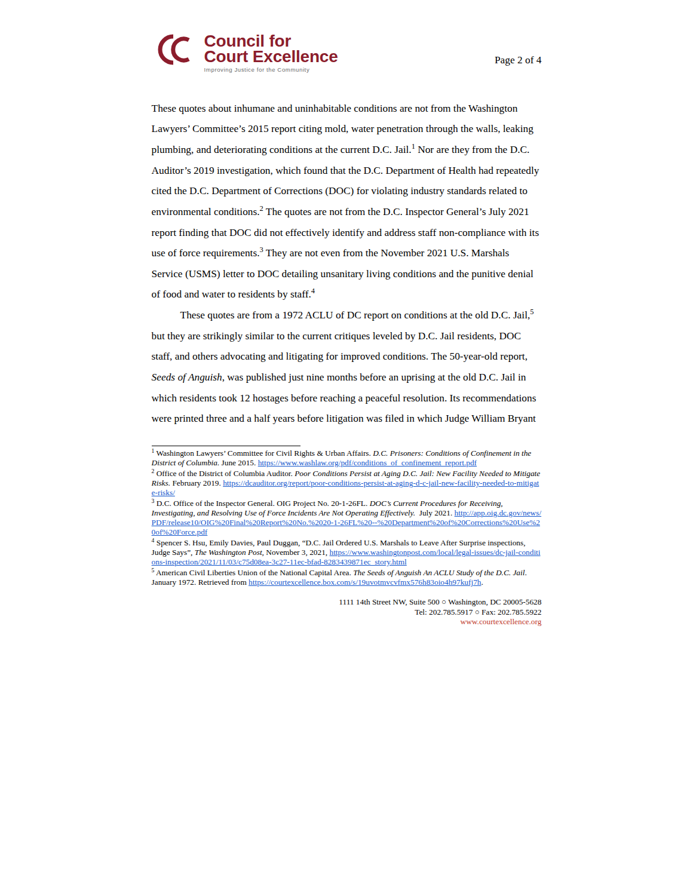Council for Court Excellence Improving Justice for the Community
Page 2 of 4
These quotes about inhumane and uninhabitable conditions are not from the Washington Lawyers’ Committee’s 2015 report citing mold, water penetration through the walls, leaking plumbing, and deteriorating conditions at the current D.C. Jail.1 Nor are they from the D.C. Auditor’s 2019 investigation, which found that the D.C. Department of Health had repeatedly cited the D.C. Department of Corrections (DOC) for violating industry standards related to environmental conditions.2 The quotes are not from the D.C. Inspector General’s July 2021 report finding that DOC did not effectively identify and address staff non-compliance with its use of force requirements.3 They are not even from the November 2021 U.S. Marshals Service (USMS) letter to DOC detailing unsanitary living conditions and the punitive denial of food and water to residents by staff.4
These quotes are from a 1972 ACLU of DC report on conditions at the old D.C. Jail,5 but they are strikingly similar to the current critiques leveled by D.C. Jail residents, DOC staff, and others advocating and litigating for improved conditions. The 50-year-old report, Seeds of Anguish, was published just nine months before an uprising at the old D.C. Jail in which residents took 12 hostages before reaching a peaceful resolution. Its recommendations were printed three and a half years before litigation was filed in which Judge William Bryant
1 Washington Lawyers’ Committee for Civil Rights & Urban Affairs. D.C. Prisoners: Conditions of Confinement in the District of Columbia. June 2015. https://www.washlaw.org/pdf/conditions_of_confinement_report.pdf
2 Office of the District of Columbia Auditor. Poor Conditions Persist at Aging D.C. Jail: New Facility Needed to Mitigate Risks. February 2019. https://dcauditor.org/report/poor-conditions-persist-at-aging-d-c-jail-new-facility-needed-to-mitigate-risks/
3 D.C. Office of the Inspector General. OIG Project No. 20-1-26FL. DOC’s Current Procedures for Receiving, Investigating, and Resolving Use of Force Incidents Are Not Operating Effectively. July 2021. http://app.oig.dc.gov/news/PDF/release10/OIG%20Final%20Report%20No.%2020-1-26FL%20--%20Department%20of%20Corrections%20Use%20of%20Force.pdf
4 Spencer S. Hsu, Emily Davies, Paul Duggan, “D.C. Jail Ordered U.S. Marshals to Leave After Surprise inspections, Judge Says”, The Washington Post, November 3, 2021, https://www.washingtonpost.com/local/legal-issues/dc-jail-conditions-inspection/2021/11/03/c75d08ea-3c27-11ec-bfad-8283439871ec_story.html
5 American Civil Liberties Union of the National Capital Area. The Seeds of Anguish An ACLU Study of the D.C. Jail. January 1972. Retrieved from https://courtexcellence.box.com/s/19uvotmvcvfmx576h83oio4h97kufj7h.
1111 14th Street NW, Suite 500 ○ Washington, DC 20005-5628
Tel: 202.785.5917 ○ Fax: 202.785.5922
www.courtexcellence.org